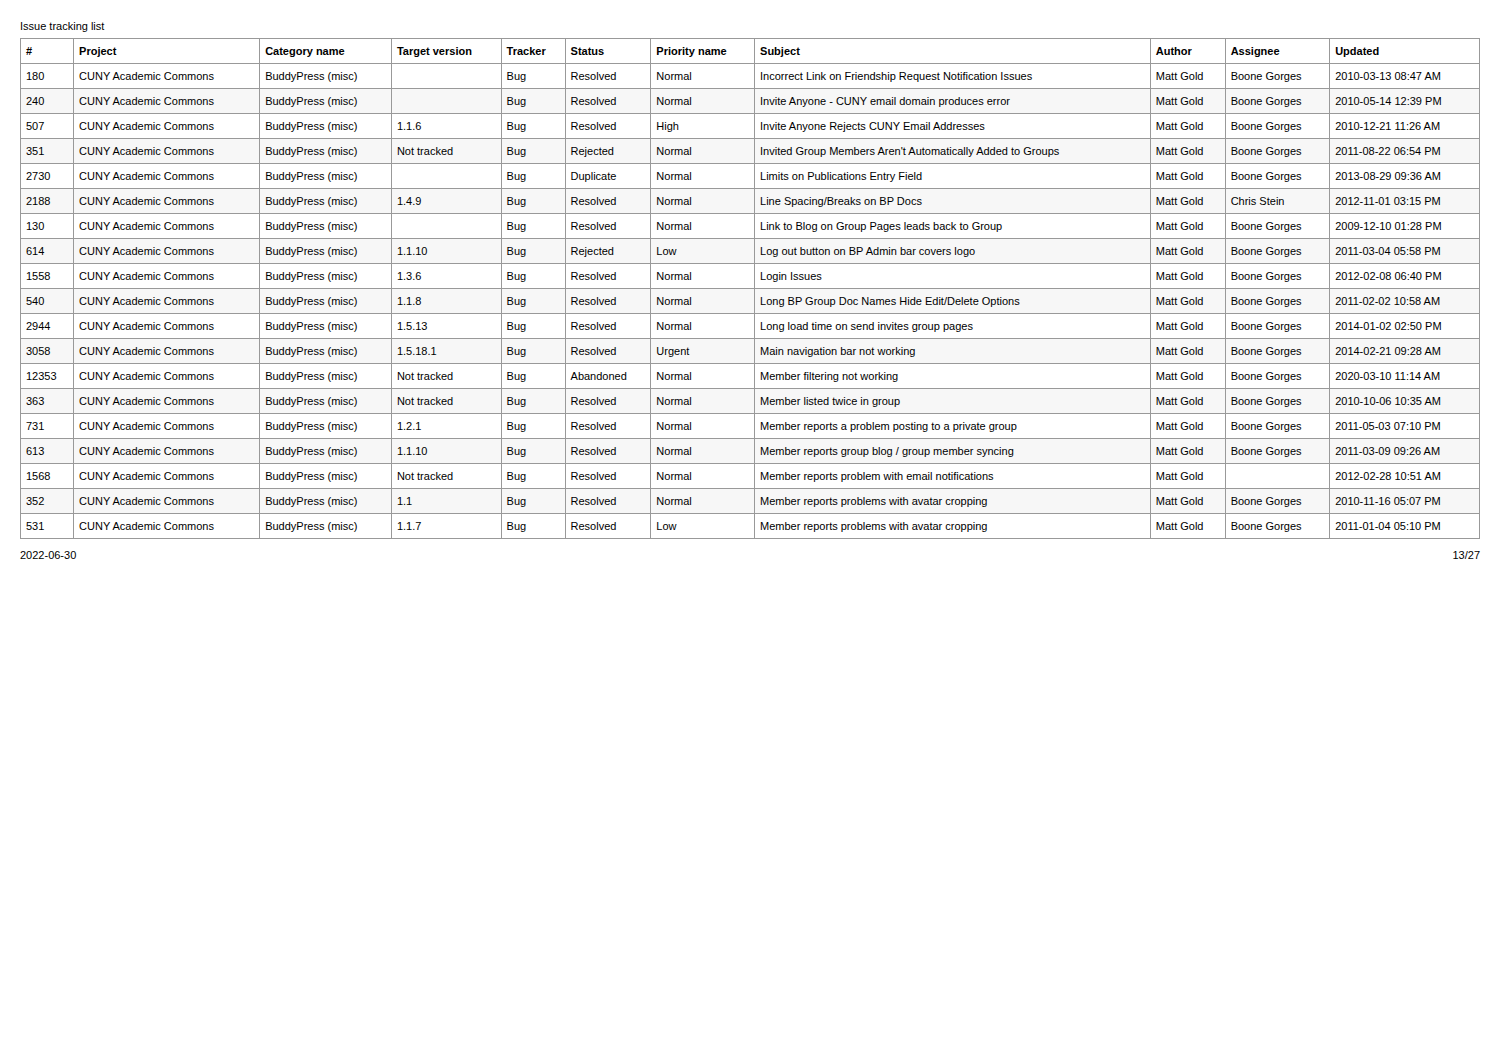Issue tracking list
| # | Project | Category name | Target version | Tracker | Status | Priority name | Subject | Author | Assignee | Updated |
| --- | --- | --- | --- | --- | --- | --- | --- | --- | --- | --- |
| 180 | CUNY Academic Commons | BuddyPress (misc) | | Bug | Resolved | Normal | Incorrect Link on Friendship Request Notification Issues | Matt Gold | Boone Gorges | 2010-03-13 08:47 AM |
| 240 | CUNY Academic Commons | BuddyPress (misc) | | Bug | Resolved | Normal | Invite Anyone - CUNY email domain produces error | Matt Gold | Boone Gorges | 2010-05-14 12:39 PM |
| 507 | CUNY Academic Commons | BuddyPress (misc) | 1.1.6 | Bug | Resolved | High | Invite Anyone Rejects CUNY Email Addresses | Matt Gold | Boone Gorges | 2010-12-21 11:26 AM |
| 351 | CUNY Academic Commons | BuddyPress (misc) | Not tracked | Bug | Rejected | Normal | Invited Group Members Aren't Automatically Added to Groups | Matt Gold | Boone Gorges | 2011-08-22 06:54 PM |
| 2730 | CUNY Academic Commons | BuddyPress (misc) | | Bug | Duplicate | Normal | Limits on Publications Entry Field | Matt Gold | Boone Gorges | 2013-08-29 09:36 AM |
| 2188 | CUNY Academic Commons | BuddyPress (misc) | 1.4.9 | Bug | Resolved | Normal | Line Spacing/Breaks on BP Docs | Matt Gold | Chris Stein | 2012-11-01 03:15 PM |
| 130 | CUNY Academic Commons | BuddyPress (misc) | | Bug | Resolved | Normal | Link to Blog on Group Pages leads back to Group | Matt Gold | Boone Gorges | 2009-12-10 01:28 PM |
| 614 | CUNY Academic Commons | BuddyPress (misc) | 1.1.10 | Bug | Rejected | Low | Log out button on BP Admin bar covers logo | Matt Gold | Boone Gorges | 2011-03-04 05:58 PM |
| 1558 | CUNY Academic Commons | BuddyPress (misc) | 1.3.6 | Bug | Resolved | Normal | Login Issues | Matt Gold | Boone Gorges | 2012-02-08 06:40 PM |
| 540 | CUNY Academic Commons | BuddyPress (misc) | 1.1.8 | Bug | Resolved | Normal | Long BP Group Doc Names Hide Edit/Delete Options | Matt Gold | Boone Gorges | 2011-02-02 10:58 AM |
| 2944 | CUNY Academic Commons | BuddyPress (misc) | 1.5.13 | Bug | Resolved | Normal | Long load time on send invites group pages | Matt Gold | Boone Gorges | 2014-01-02 02:50 PM |
| 3058 | CUNY Academic Commons | BuddyPress (misc) | 1.5.18.1 | Bug | Resolved | Urgent | Main navigation bar not working | Matt Gold | Boone Gorges | 2014-02-21 09:28 AM |
| 12353 | CUNY Academic Commons | BuddyPress (misc) | Not tracked | Bug | Abandoned | Normal | Member filtering not working | Matt Gold | Boone Gorges | 2020-03-10 11:14 AM |
| 363 | CUNY Academic Commons | BuddyPress (misc) | Not tracked | Bug | Resolved | Normal | Member listed twice in group | Matt Gold | Boone Gorges | 2010-10-06 10:35 AM |
| 731 | CUNY Academic Commons | BuddyPress (misc) | 1.2.1 | Bug | Resolved | Normal | Member reports a problem posting to a private group | Matt Gold | Boone Gorges | 2011-05-03 07:10 PM |
| 613 | CUNY Academic Commons | BuddyPress (misc) | 1.1.10 | Bug | Resolved | Normal | Member reports group blog / group member syncing | Matt Gold | Boone Gorges | 2011-03-09 09:26 AM |
| 1568 | CUNY Academic Commons | BuddyPress (misc) | Not tracked | Bug | Resolved | Normal | Member reports problem with email notifications | Matt Gold | | 2012-02-28 10:51 AM |
| 352 | CUNY Academic Commons | BuddyPress (misc) | 1.1 | Bug | Resolved | Normal | Member reports problems with avatar cropping | Matt Gold | Boone Gorges | 2010-11-16 05:07 PM |
| 531 | CUNY Academic Commons | BuddyPress (misc) | 1.1.7 | Bug | Resolved | Low | Member reports problems with avatar cropping | Matt Gold | Boone Gorges | 2011-01-04 05:10 PM |
2022-06-30 13/27